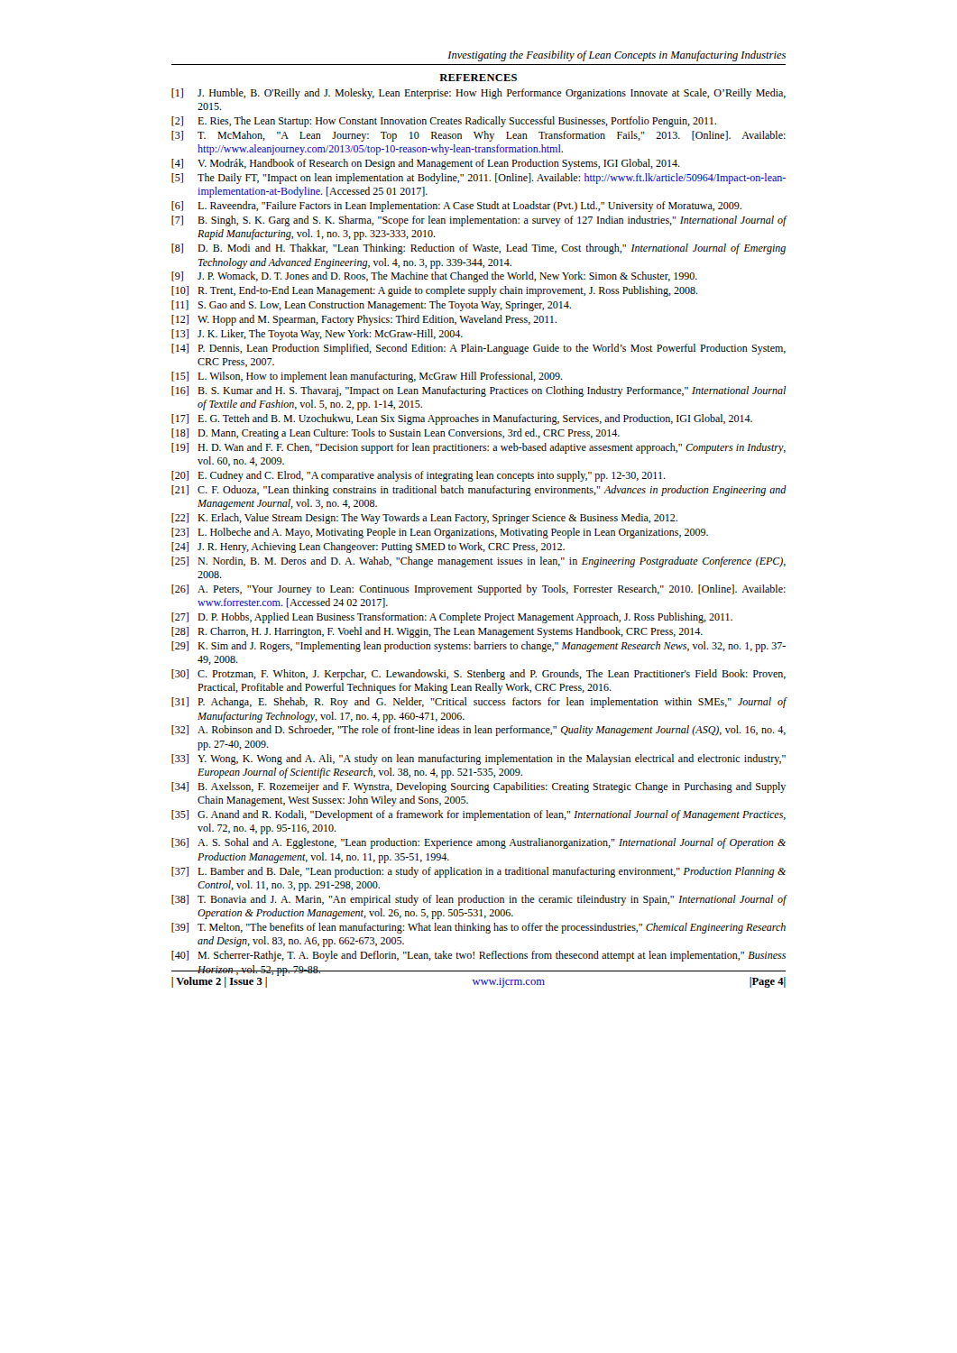Investigating the Feasibility of Lean Concepts in Manufacturing Industries
References
J. Humble, B. O'Reilly and J. Molesky, Lean Enterprise: How High Performance Organizations Innovate at Scale, O’Reilly Media, 2015.
E. Ries, The Lean Startup: How Constant Innovation Creates Radically Successful Businesses, Portfolio Penguin, 2011.
T. McMahon, "A Lean Journey: Top 10 Reason Why Lean Transformation Fails," 2013. [Online]. Available: http://www.aleanjourney.com/2013/05/top-10-reason-why-lean-transformation.html.
V. Modrák, Handbook of Research on Design and Management of Lean Production Systems, IGI Global, 2014.
The Daily FT, "Impact on lean implementation at Bodyline," 2011. [Online]. Available: http://www.ft.lk/article/50964/Impact-on-lean-implementation-at-Bodyline. [Accessed 25 01 2017].
L. Raveendra, "Failure Factors in Lean Implementation: A Case Studt at Loadstar (Pvt.) Ltd.," University of Moratuwa, 2009.
B. Singh, S. K. Garg and S. K. Sharma, "Scope for lean implementation: a survey of 127 Indian industries," International Journal of Rapid Manufacturing, vol. 1, no. 3, pp. 323-333, 2010.
D. B. Modi and H. Thakkar, "Lean Thinking: Reduction of Waste, Lead Time, Cost through," International Journal of Emerging Technology and Advanced Engineering, vol. 4, no. 3, pp. 339-344, 2014.
J. P. Womack, D. T. Jones and D. Roos, The Machine that Changed the World, New York: Simon & Schuster, 1990.
R. Trent, End-to-End Lean Management: A guide to complete supply chain improvement, J. Ross Publishing, 2008.
S. Gao and S. Low, Lean Construction Management: The Toyota Way, Springer, 2014.
W. Hopp and M. Spearman, Factory Physics: Third Edition, Waveland Press, 2011.
J. K. Liker, The Toyota Way, New York: McGraw-Hill, 2004.
P. Dennis, Lean Production Simplified, Second Edition: A Plain-Language Guide to the World’s Most Powerful Production System, CRC Press, 2007.
L. Wilson, How to implement lean manufacturing, McGraw Hill Professional, 2009.
B. S. Kumar and H. S. Thavaraj, "Impact on Lean Manufacturing Practices on Clothing Industry Performance," International Journal of Textile and Fashion, vol. 5, no. 2, pp. 1-14, 2015.
E. G. Tetteh and B. M. Uzochukwu, Lean Six Sigma Approaches in Manufacturing, Services, and Production, IGI Global, 2014.
D. Mann, Creating a Lean Culture: Tools to Sustain Lean Conversions, 3rd ed., CRC Press, 2014.
H. D. Wan and F. F. Chen, "Decision support for lean practitioners: a web-based adaptive assesment approach," Computers in Industry, vol. 60, no. 4, 2009.
E. Cudney and C. Elrod, "A comparative analysis of integrating lean concepts into supply," pp. 12-30, 2011.
C. F. Oduoza, "Lean thinking constrains in traditional batch manufacturing environments," Advances in production Engineering and Management Journal, vol. 3, no. 4, 2008.
K. Erlach, Value Stream Design: The Way Towards a Lean Factory, Springer Science & Business Media, 2012.
L. Holbeche and A. Mayo, Motivating People in Lean Organizations, Motivating People in Lean Organizations, 2009.
J. R. Henry, Achieving Lean Changeover: Putting SMED to Work, CRC Press, 2012.
N. Nordin, B. M. Deros and D. A. Wahab, "Change management issues in lean," in Engineering Postgraduate Conference (EPC), 2008.
A. Peters, "Your Journey to Lean: Continuous Improvement Supported by Tools, Forrester Research," 2010. [Online]. Available: www.forrester.com. [Accessed 24 02 2017].
D. P. Hobbs, Applied Lean Business Transformation: A Complete Project Management Approach, J. Ross Publishing, 2011.
R. Charron, H. J. Harrington, F. Voehl and H. Wiggin, The Lean Management Systems Handbook, CRC Press, 2014.
K. Sim and J. Rogers, "Implementing lean production systems: barriers to change," Management Research News, vol. 32, no. 1, pp. 37-49, 2008.
C. Protzman, F. Whiton, J. Kerpchar, C. Lewandowski, S. Stenberg and P. Grounds, The Lean Practitioner's Field Book: Proven, Practical, Profitable and Powerful Techniques for Making Lean Really Work, CRC Press, 2016.
P. Achanga, E. Shehab, R. Roy and G. Nelder, "Critical success factors for lean implementation within SMEs," Journal of Manufacturing Technology, vol. 17, no. 4, pp. 460-471, 2006.
A. Robinson and D. Schroeder, "The role of front-line ideas in lean performance," Quality Management Journal (ASQ), vol. 16, no. 4, pp. 27-40, 2009.
Y. Wong, K. Wong and A. Ali, "A study on lean manufacturing implementation in the Malaysian electrical and electronic industry," European Journal of Scientific Research, vol. 38, no. 4, pp. 521-535, 2009.
B. Axelsson, F. Rozemeijer and F. Wynstra, Developing Sourcing Capabilities: Creating Strategic Change in Purchasing and Supply Chain Management, West Sussex: John Wiley and Sons, 2005.
G. Anand and R. Kodali, "Development of a framework for implementation of lean," International Journal of Management Practices, vol. 72, no. 4, pp. 95-116, 2010.
A. S. Sohal and A. Egglestone, "Lean production: Experience among Australianorganization," International Journal of Operation & Production Management, vol. 14, no. 11, pp. 35-51, 1994.
L. Bamber and B. Dale, "Lean production: a study of application in a traditional manufacturing environment," Production Planning & Control, vol. 11, no. 3, pp. 291-298, 2000.
T. Bonavia and J. A. Marin, "An empirical study of lean production in the ceramic tileindustry in Spain," International Journal of Operation & Production Management, vol. 26, no. 5, pp. 505-531, 2006.
T. Melton, "The benefits of lean manufacturing: What lean thinking has to offer the processindustries," Chemical Engineering Research and Design, vol. 83, no. A6, pp. 662-673, 2005.
M. Scherrer-Rathje, T. A. Boyle and Deflorin, "Lean, take two! Reflections from thesecond attempt at lean implementation," Business Horizon , vol. 52, pp. 79-88.
| Volume 2 | Issue 3 | www.ijcrm.com |Page 4|